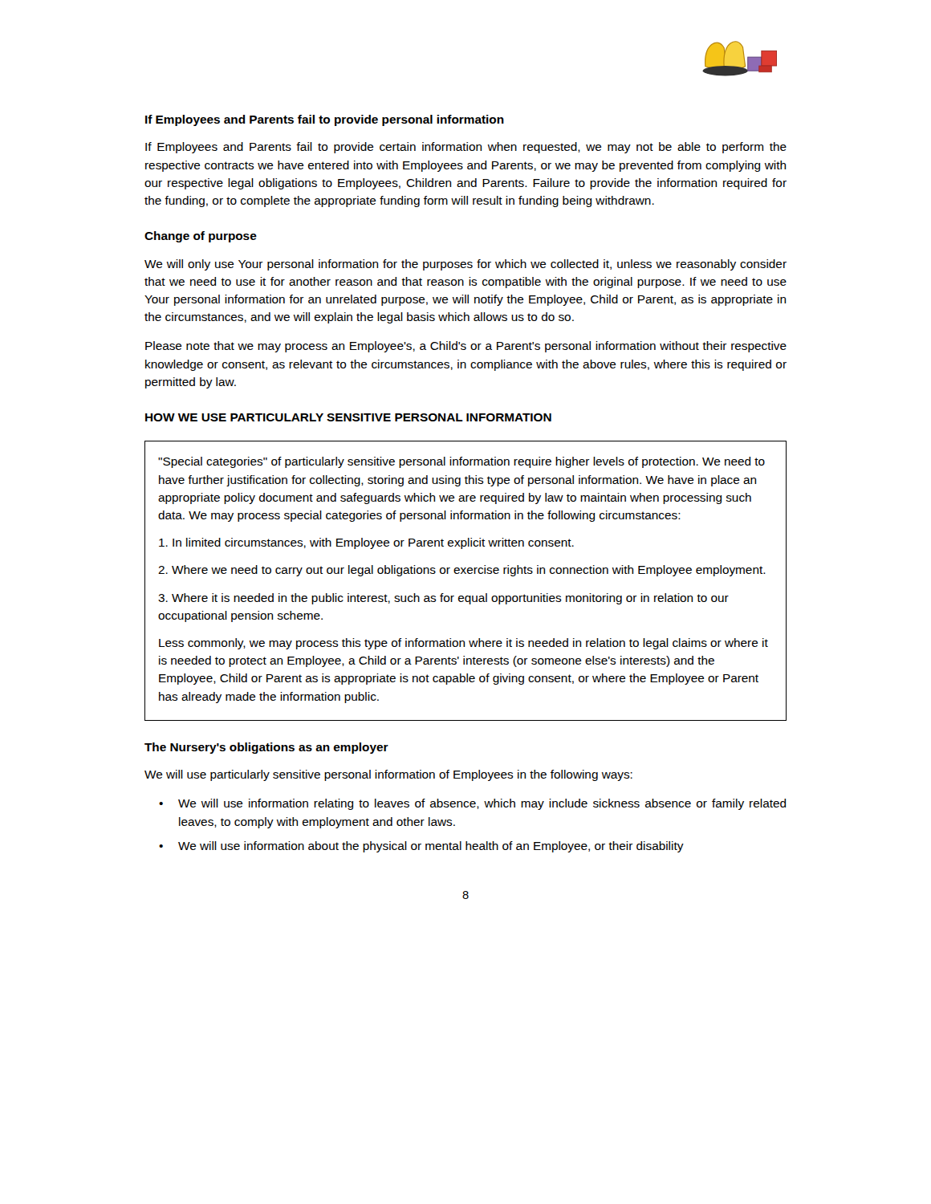If Employees and Parents fail to provide personal information
If Employees and Parents fail to provide certain information when requested, we may not be able to perform the respective contracts we have entered into with Employees and Parents, or we may be prevented from complying with our respective legal obligations to Employees, Children and Parents. Failure to provide the information required for the funding, or to complete the appropriate funding form will result in funding being withdrawn.
Change of purpose
We will only use Your personal information for the purposes for which we collected it, unless we reasonably consider that we need to use it for another reason and that reason is compatible with the original purpose. If we need to use Your personal information for an unrelated purpose, we will notify the Employee, Child or Parent, as is appropriate in the circumstances, and we will explain the legal basis which allows us to do so.
Please note that we may process an Employee's, a Child's or a Parent's personal information without their respective knowledge or consent, as relevant to the circumstances, in compliance with the above rules, where this is required or permitted by law.
HOW WE USE PARTICULARLY SENSITIVE PERSONAL INFORMATION
"Special categories" of particularly sensitive personal information require higher levels of protection. We need to have further justification for collecting, storing and using this type of personal information. We have in place an appropriate policy document and safeguards which we are required by law to maintain when processing such data. We may process special categories of personal information in the following circumstances:
1. In limited circumstances, with Employee or Parent explicit written consent.
2. Where we need to carry out our legal obligations or exercise rights in connection with Employee employment.
3. Where it is needed in the public interest, such as for equal opportunities monitoring or in relation to our occupational pension scheme.
Less commonly, we may process this type of information where it is needed in relation to legal claims or where it is needed to protect an Employee, a Child or a Parents' interests (or someone else's interests) and the Employee, Child or Parent as is appropriate is not capable of giving consent, or where the Employee or Parent has already made the information public.
The Nursery's obligations as an employer
We will use particularly sensitive personal information of Employees in the following ways:
We will use information relating to leaves of absence, which may include sickness absence or family related leaves, to comply with employment and other laws.
We will use information about the physical or mental health of an Employee, or their disability
8